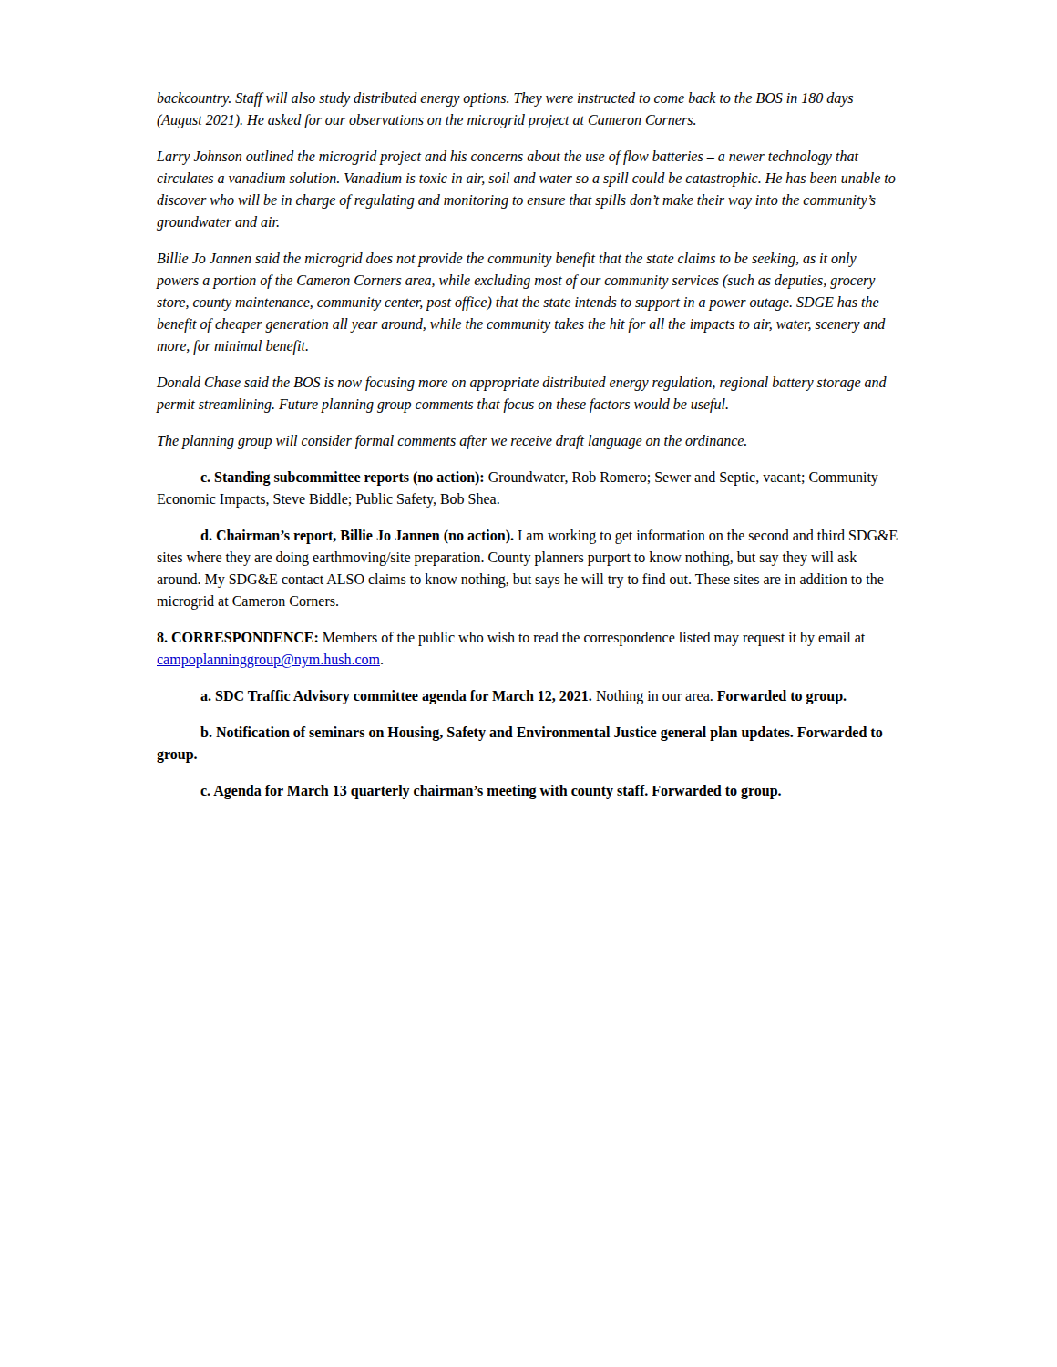backcountry. Staff will also study distributed energy options. They were instructed to come back to the BOS in 180 days (August 2021). He asked for our observations on the microgrid project at Cameron Corners.
Larry Johnson outlined the microgrid project and his concerns about the use of flow batteries – a newer technology that circulates a vanadium solution. Vanadium is toxic in air, soil and water so a spill could be catastrophic. He has been unable to discover who will be in charge of regulating and monitoring to ensure that spills don’t make their way into the community’s groundwater and air.
Billie Jo Jannen said the microgrid does not provide the community benefit that the state claims to be seeking, as it only powers a portion of the Cameron Corners area, while excluding most of our community services (such as deputies, grocery store, county maintenance, community center, post office) that the state intends to support in a power outage. SDGE has the benefit of cheaper generation all year around, while the community takes the hit for all the impacts to air, water, scenery and more, for minimal benefit.
Donald Chase said the BOS is now focusing more on appropriate distributed energy regulation, regional battery storage and permit streamlining. Future planning group comments that focus on these factors would be useful.
The planning group will consider formal comments after we receive draft language on the ordinance.
c. Standing subcommittee reports (no action): Groundwater, Rob Romero; Sewer and Septic, vacant; Community Economic Impacts, Steve Biddle; Public Safety, Bob Shea.
d. Chairman’s report, Billie Jo Jannen (no action). I am working to get information on the second and third SDG&E sites where they are doing earthmoving/site preparation. County planners purport to know nothing, but say they will ask around. My SDG&E contact ALSO claims to know nothing, but says he will try to find out. These sites are in addition to the microgrid at Cameron Corners.
8. CORRESPONDENCE: Members of the public who wish to read the correspondence listed may request it by email at campoplanninggroup@nym.hush.com.
a. SDC Traffic Advisory committee agenda for March 12, 2021. Nothing in our area. Forwarded to group.
b. Notification of seminars on Housing, Safety and Environmental Justice general plan updates. Forwarded to group.
c. Agenda for March 13 quarterly chairman’s meeting with county staff. Forwarded to group.